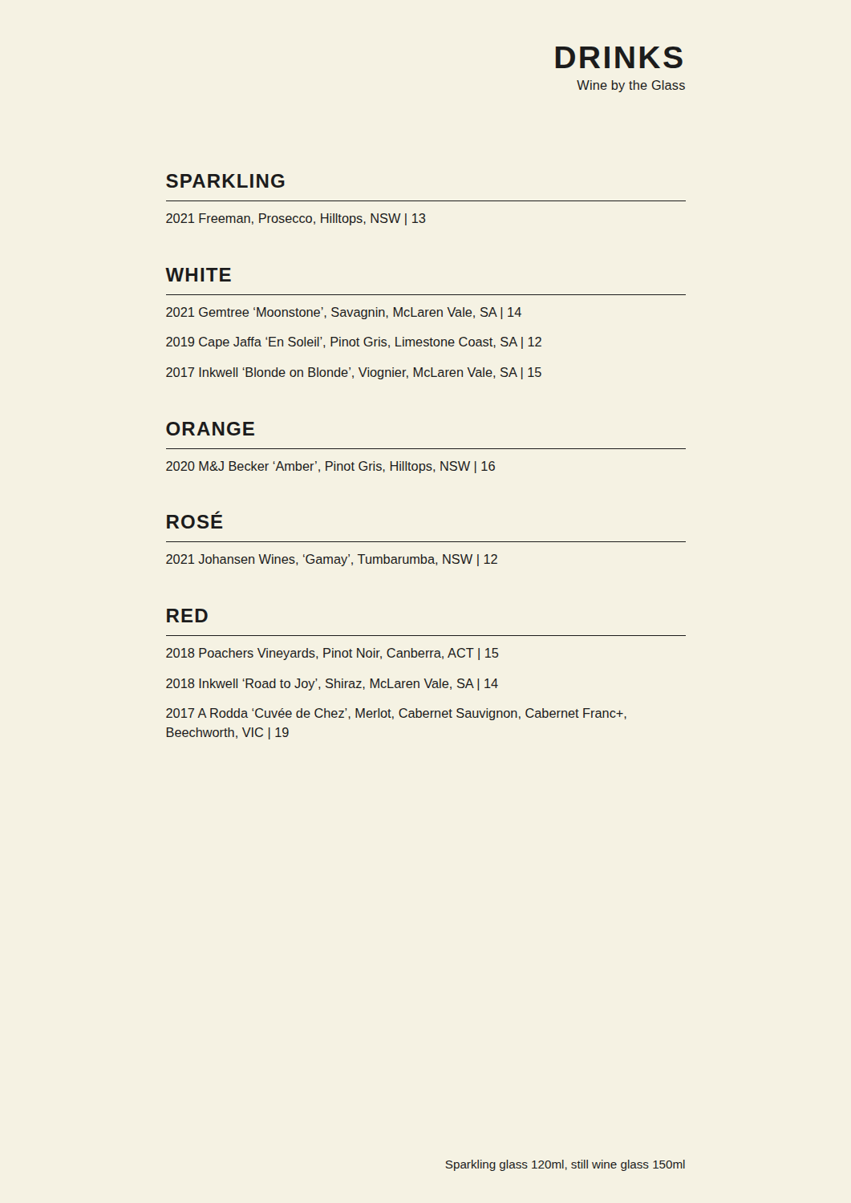Drinks
Wine by the Glass
Sparkling
2021 Freeman, Prosecco, Hilltops, NSW | 13
White
2021 Gemtree ‘Moonstone’, Savagnin, McLaren Vale, SA | 14
2019 Cape Jaffa ‘En Soleil’, Pinot Gris, Limestone Coast, SA | 12
2017 Inkwell ‘Blonde on Blonde’, Viognier, McLaren Vale, SA | 15
Orange
2020 M&J Becker ‘Amber’, Pinot Gris, Hilltops, NSW | 16
Rosé
2021 Johansen Wines, ‘Gamay’, Tumbarumba, NSW | 12
Red
2018 Poachers Vineyards, Pinot Noir, Canberra, ACT | 15
2018 Inkwell ‘Road to Joy’, Shiraz, McLaren Vale, SA | 14
2017 A Rodda ‘Cuvée de Chez’, Merlot, Cabernet Sauvignon, Cabernet Franc+, Beechworth, VIC | 19
Sparkling glass 120ml, still wine glass 150ml